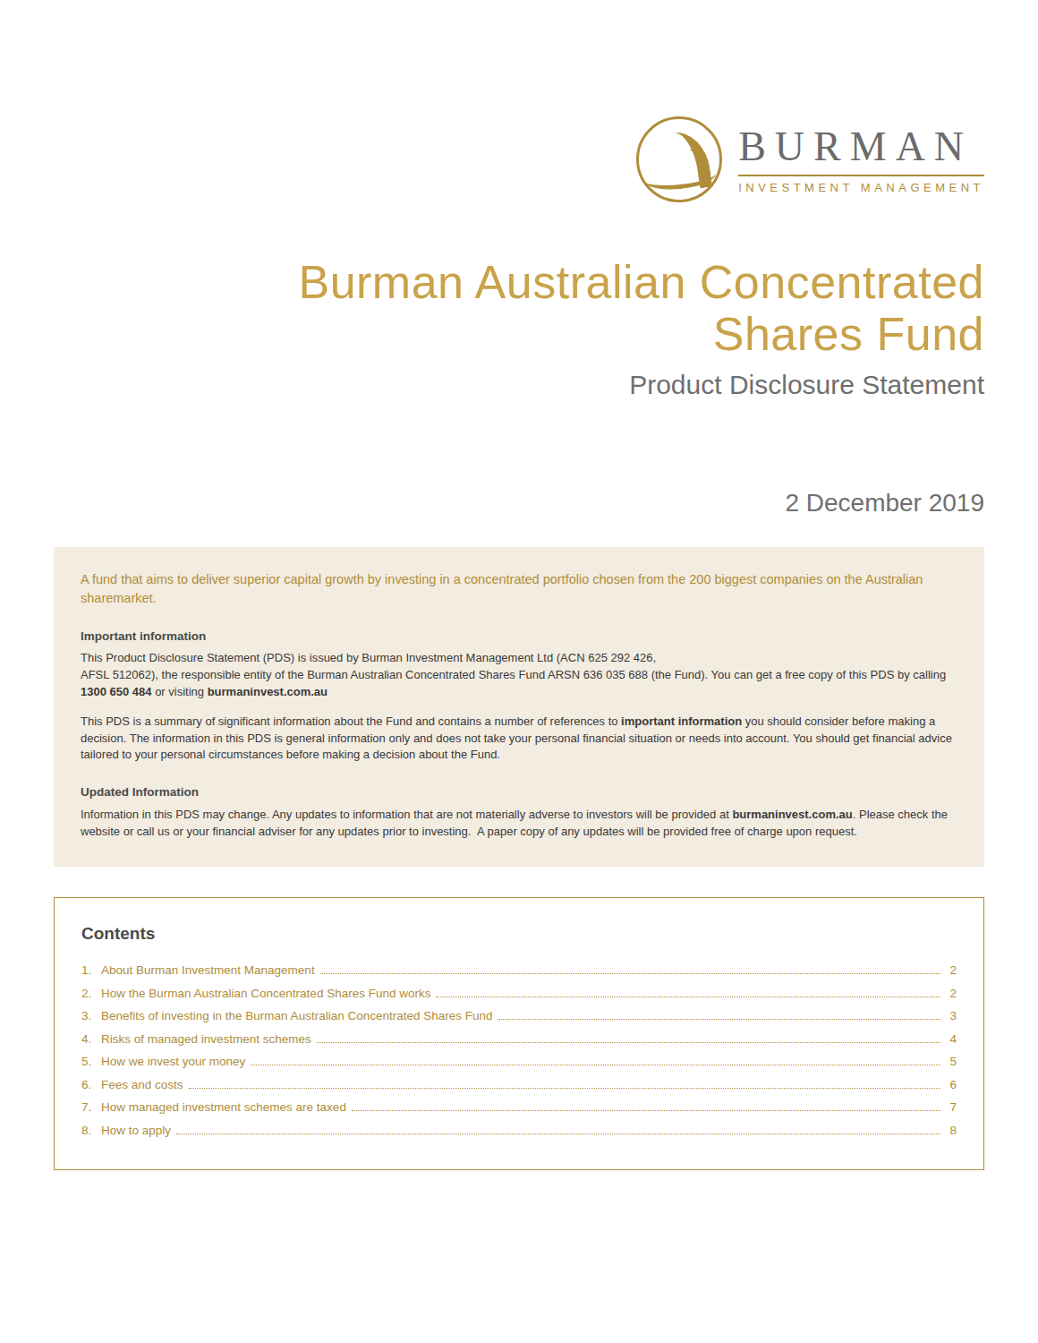✦
BURMAN
INVESTMENT MANAGEMENT
Burman Australian Concentrated
Shares Fund
Product Disclosure Statement
2 December 2019
A fund that aims to deliver superior capital growth by investing in a concentrated portfolio chosen from the 200 biggest companies on the Australian sharemarket.
Important information
This Product Disclosure Statement (PDS) is issued by Burman Investment Management Ltd (ACN 625 292 426,
AFSL 512062), the responsible entity of the Burman Australian Concentrated Shares Fund ARSN 636 035 688 (the Fund). You can get a free copy of this PDS by calling 1300 650 484 or visiting burmaninvest.com.au
This PDS is a summary of significant information about the Fund and contains a number of references to important information you should consider before making a decision. The information in this PDS is general information only and does not take your personal financial situation or needs into account. You should get financial advice tailored to your personal circumstances before making a decision about the Fund.
Updated Information
Information in this PDS may change. Any updates to information that are not materially adverse to investors will be provided at burmaninvest.com.au. Please check the website or call us or your financial adviser for any updates prior to investing. A paper copy of any updates will be provided free of charge upon request.
Contents
1. About Burman Investment Management 2
2. How the Burman Australian Concentrated Shares Fund works 2
3. Benefits of investing in the Burman Australian Concentrated Shares Fund 3
4. Risks of managed investment schemes 4
5. How we invest your money 5
6. Fees and costs 6
7. How managed investment schemes are taxed 7
8. How to apply 8